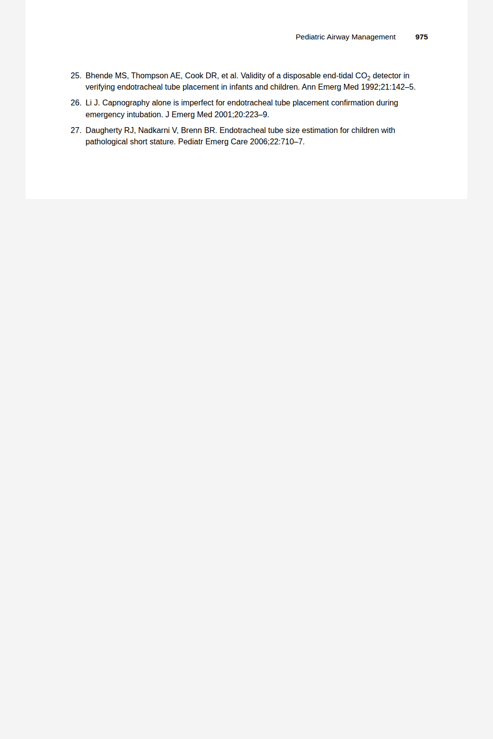Pediatric Airway Management 975
25. Bhende MS, Thompson AE, Cook DR, et al. Validity of a disposable end-tidal CO2 detector in verifying endotracheal tube placement in infants and children. Ann Emerg Med 1992;21:142–5.
26. Li J. Capnography alone is imperfect for endotracheal tube placement confirmation during emergency intubation. J Emerg Med 2001;20:223–9.
27. Daugherty RJ, Nadkarni V, Brenn BR. Endotracheal tube size estimation for children with pathological short stature. Pediatr Emerg Care 2006;22:710–7.